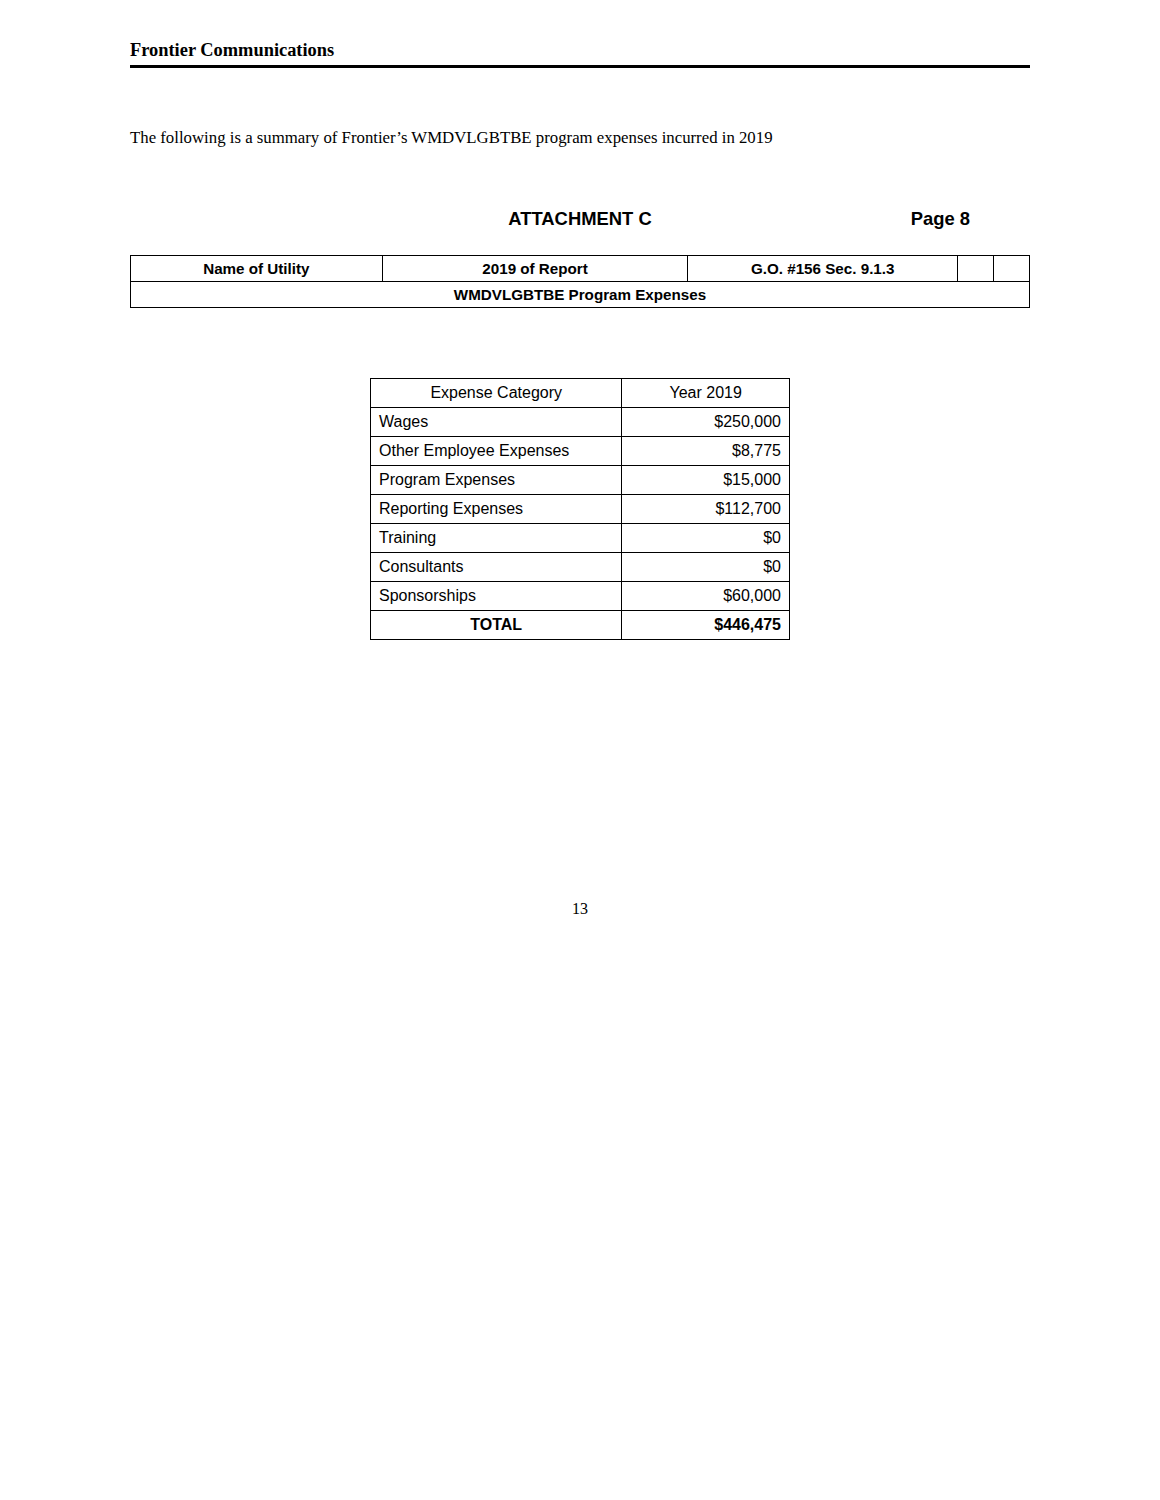Frontier Communications
The following is a summary of Frontier’s WMDVLGBTBE program expenses incurred in 2019
ATTACHMENT C Page 8
| Name of Utility | 2019 of Report | G.O. #156 Sec. 9.1.3 | | |
| WMDVLGBTBE Program Expenses |
| Expense Category | Year 2019 |
| Wages | $250,000 |
| Other Employee Expenses | $8,775 |
| Program Expenses | $15,000 |
| Reporting Expenses | $112,700 |
| Training | $0 |
| Consultants | $0 |
| Sponsorships | $60,000 |
| TOTAL | $446,475 |
13